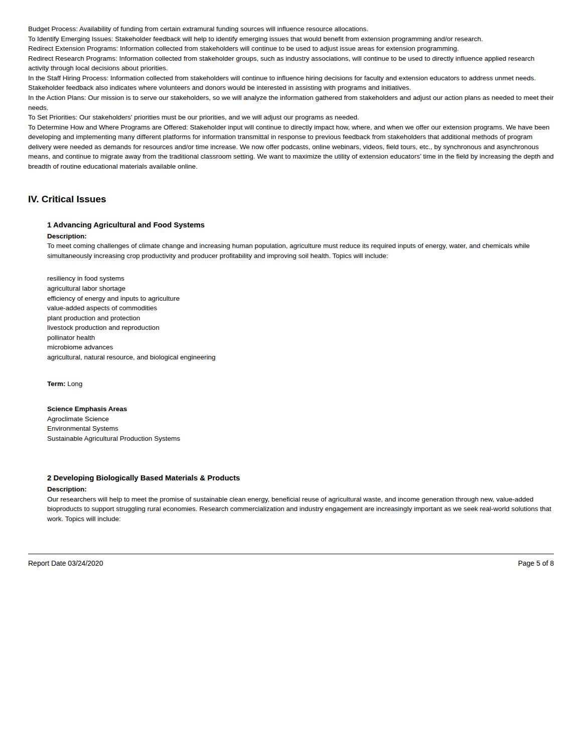Budget Process: Availability of funding from certain extramural funding sources will influence resource allocations.
To Identify Emerging Issues: Stakeholder feedback will help to identify emerging issues that would benefit from extension programming and/or research.
Redirect Extension Programs: Information collected from stakeholders will continue to be used to adjust issue areas for extension programming.
Redirect Research Programs: Information collected from stakeholder groups, such as industry associations, will continue to be used to directly influence applied research activity through local decisions about priorities.
In the Staff Hiring Process: Information collected from stakeholders will continue to influence hiring decisions for faculty and extension educators to address unmet needs. Stakeholder feedback also indicates where volunteers and donors would be interested in assisting with programs and initiatives.
In the Action Plans: Our mission is to serve our stakeholders, so we will analyze the information gathered from stakeholders and adjust our action plans as needed to meet their needs.
To Set Priorities: Our stakeholders' priorities must be our priorities, and we will adjust our programs as needed.
To Determine How and Where Programs are Offered: Stakeholder input will continue to directly impact how, where, and when we offer our extension programs. We have been developing and implementing many different platforms for information transmittal in response to previous feedback from stakeholders that additional methods of program delivery were needed as demands for resources and/or time increase. We now offer podcasts, online webinars, videos, field tours, etc., by synchronous and asynchronous means, and continue to migrate away from the traditional classroom setting. We want to maximize the utility of extension educators’ time in the field by increasing the depth and breadth of routine educational materials available online.
IV. Critical Issues
1 Advancing Agricultural and Food Systems
Description:
To meet coming challenges of climate change and increasing human population, agriculture must reduce its required inputs of energy, water, and chemicals while simultaneously increasing crop productivity and producer profitability and improving soil health. Topics will include:
resiliency in food systems
agricultural labor shortage
efficiency of energy and inputs to agriculture
value-added aspects of commodities
plant production and protection
livestock production and reproduction
pollinator health
microbiome advances
agricultural, natural resource, and biological engineering
Term: Long
Science Emphasis Areas
Agroclimate Science
Environmental Systems
Sustainable Agricultural Production Systems
2 Developing Biologically Based Materials & Products
Description:
Our researchers will help to meet the promise of sustainable clean energy, beneficial reuse of agricultural waste, and income generation through new, value-added bioproducts to support struggling rural economies. Research commercialization and industry engagement are increasingly important as we seek real-world solutions that work. Topics will include:
Report Date 03/24/2020 Page 5 of 8